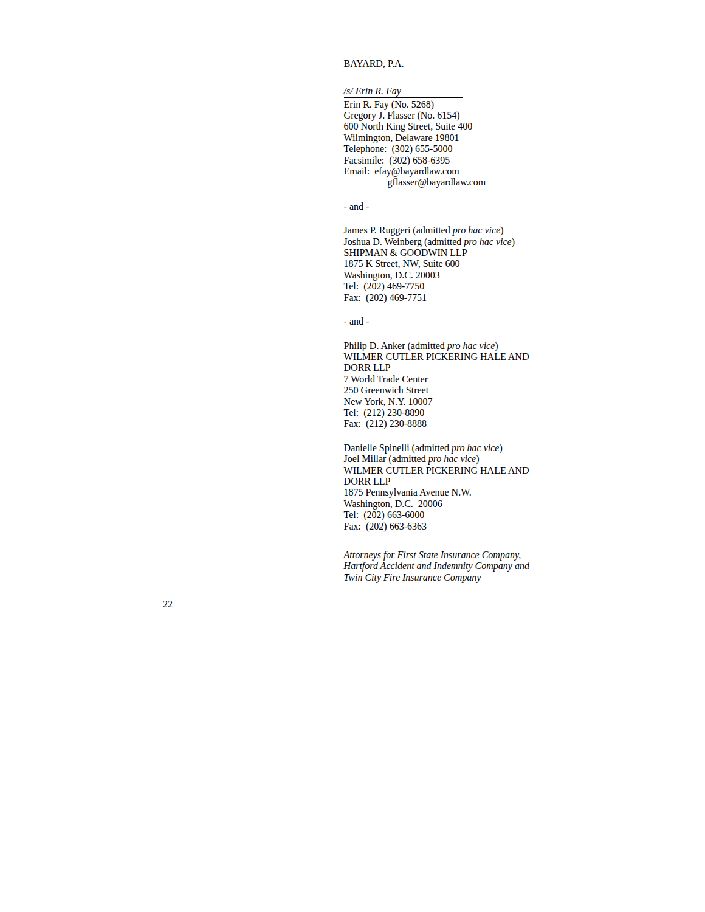BAYARD, P.A.
/s/ Erin R. Fay
Erin R. Fay (No. 5268)
Gregory J. Flasser (No. 6154)
600 North King Street, Suite 400
Wilmington, Delaware 19801
Telephone: (302) 655-5000
Facsimile: (302) 658-6395
Email: efay@bayardlaw.com
gflasser@bayardlaw.com
- and -
James P. Ruggeri (admitted pro hac vice)
Joshua D. Weinberg (admitted pro hac vice)
SHIPMAN & GOODWIN LLP
1875 K Street, NW, Suite 600
Washington, D.C. 20003
Tel: (202) 469-7750
Fax: (202) 469-7751
- and -
Philip D. Anker (admitted pro hac vice)
WILMER CUTLER PICKERING HALE AND
DORR LLP
7 World Trade Center
250 Greenwich Street
New York, N.Y. 10007
Tel: (212) 230-8890
Fax: (212) 230-8888
Danielle Spinelli (admitted pro hac vice)
Joel Millar (admitted pro hac vice)
WILMER CUTLER PICKERING HALE AND
DORR LLP
1875 Pennsylvania Avenue N.W.
Washington, D.C. 20006
Tel: (202) 663-6000
Fax: (202) 663-6363
Attorneys for First State Insurance Company,
Hartford Accident and Indemnity Company and
Twin City Fire Insurance Company
22